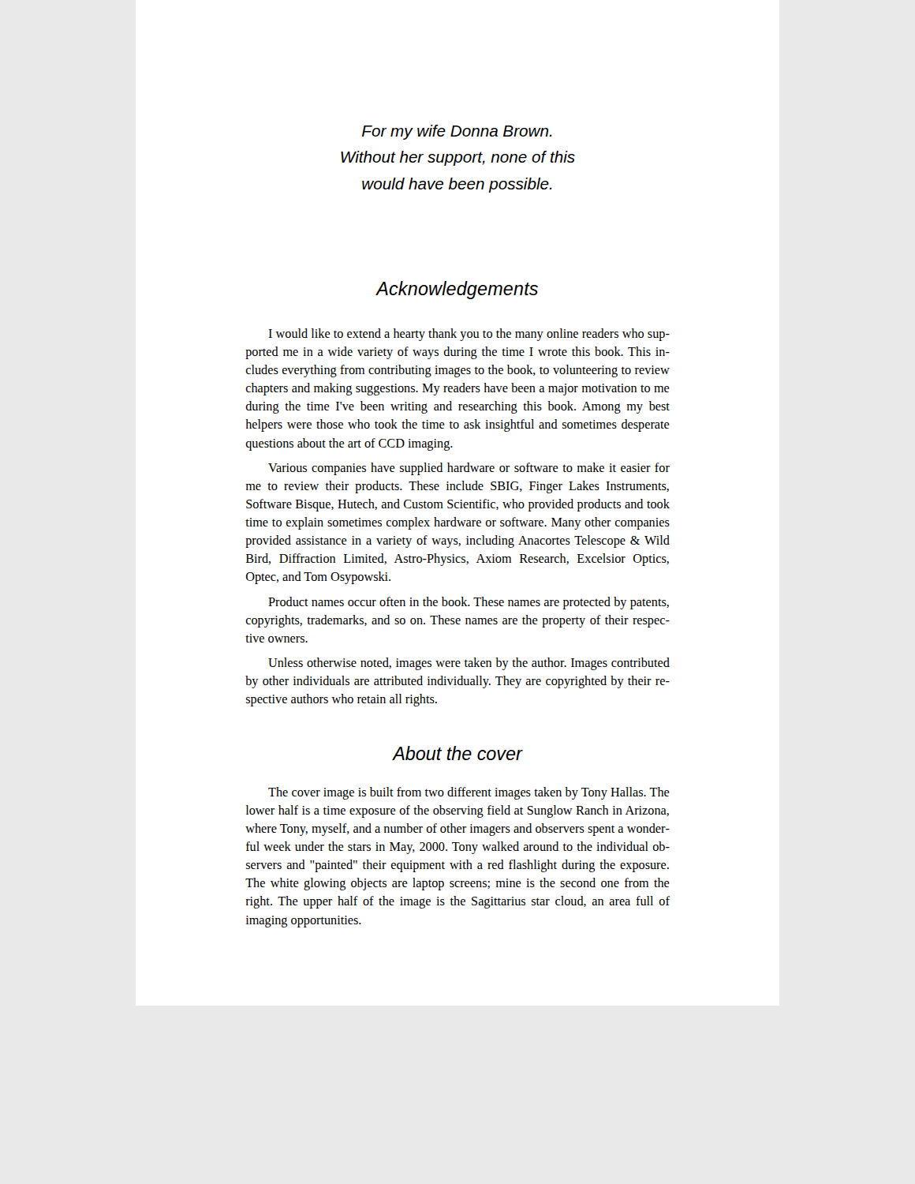For my wife Donna Brown.
Without her support, none of this
would have been possible.
Acknowledgements
I would like to extend a hearty thank you to the many online readers who supported me in a wide variety of ways during the time I wrote this book. This includes everything from contributing images to the book, to volunteering to review chapters and making suggestions. My readers have been a major motivation to me during the time I've been writing and researching this book. Among my best helpers were those who took the time to ask insightful and sometimes desperate questions about the art of CCD imaging.
Various companies have supplied hardware or software to make it easier for me to review their products. These include SBIG, Finger Lakes Instruments, Software Bisque, Hutech, and Custom Scientific, who provided products and took time to explain sometimes complex hardware or software. Many other companies provided assistance in a variety of ways, including Anacortes Telescope & Wild Bird, Diffraction Limited, Astro-Physics, Axiom Research, Excelsior Optics, Optec, and Tom Osypowski.
Product names occur often in the book. These names are protected by patents, copyrights, trademarks, and so on. These names are the property of their respective owners.
Unless otherwise noted, images were taken by the author. Images contributed by other individuals are attributed individually. They are copyrighted by their respective authors who retain all rights.
About the cover
The cover image is built from two different images taken by Tony Hallas. The lower half is a time exposure of the observing field at Sunglow Ranch in Arizona, where Tony, myself, and a number of other imagers and observers spent a wonderful week under the stars in May, 2000. Tony walked around to the individual observers and "painted" their equipment with a red flashlight during the exposure. The white glowing objects are laptop screens; mine is the second one from the right. The upper half of the image is the Sagittarius star cloud, an area full of imaging opportunities.